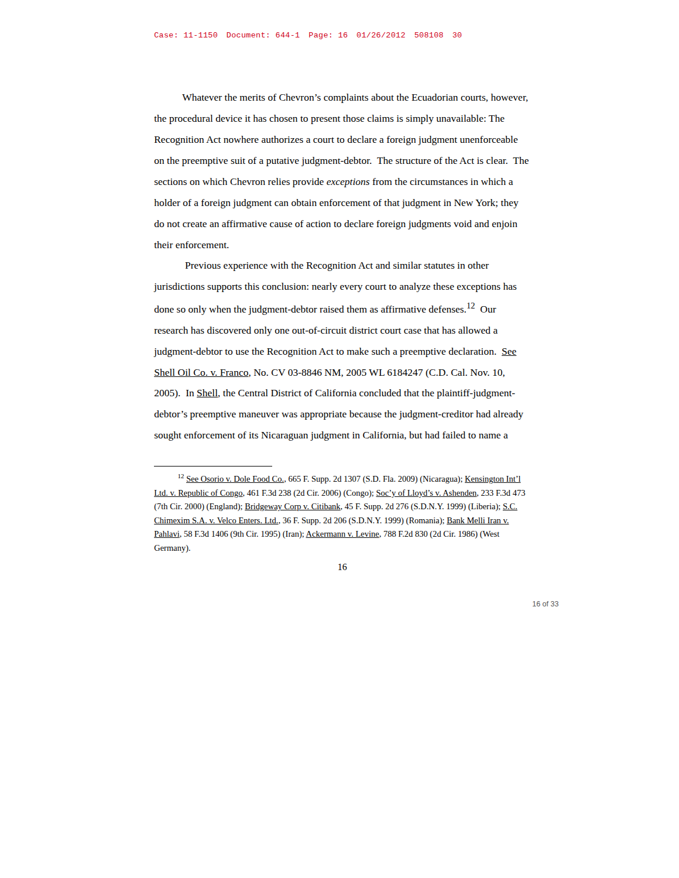Case: 11-1150 Document: 644-1 Page: 1601/26/201250810830
Whatever the merits of Chevron’s complaints about the Ecuadorian courts, however, the procedural device it has chosen to present those claims is simply unavailable: The Recognition Act nowhere authorizes a court to declare a foreign judgment unenforceable on the preemptive suit of a putative judgment-debtor. The structure of the Act is clear. The sections on which Chevron relies provide exceptions from the circumstances in which a holder of a foreign judgment can obtain enforcement of that judgment in New York; they do not create an affirmative cause of action to declare foreign judgments void and enjoin their enforcement.
Previous experience with the Recognition Act and similar statutes in other jurisdictions supports this conclusion: nearly every court to analyze these exceptions has done so only when the judgment-debtor raised them as affirmative defenses.12 Our research has discovered only one out-of-circuit district court case that has allowed a judgment-debtor to use the Recognition Act to make such a preemptive declaration. See Shell Oil Co. v. Franco, No. CV 03-8846 NM, 2005 WL 6184247 (C.D. Cal. Nov. 10, 2005). In Shell, the Central District of California concluded that the plaintiff-judgment-debtor’s preemptive maneuver was appropriate because the judgment-creditor had already sought enforcement of its Nicaraguan judgment in California, but had failed to name a
12 See Osorio v. Dole Food Co., 665 F. Supp. 2d 1307 (S.D. Fla. 2009) (Nicaragua); Kensington Int’l Ltd. v. Republic of Congo, 461 F.3d 238 (2d Cir. 2006) (Congo); Soc’y of Lloyd’s v. Ashenden, 233 F.3d 473 (7th Cir. 2000) (England); Bridgeway Corp v. Citibank, 45 F. Supp. 2d 276 (S.D.N.Y. 1999) (Liberia); S.C. Chimexim S.A. v. Velco Enters. Ltd., 36 F. Supp. 2d 206 (S.D.N.Y. 1999) (Romania); Bank Melli Iran v. Pahlavi, 58 F.3d 1406 (9th Cir. 1995) (Iran); Ackermann v. Levine, 788 F.2d 830 (2d Cir. 1986) (West Germany).
16
16 of 33